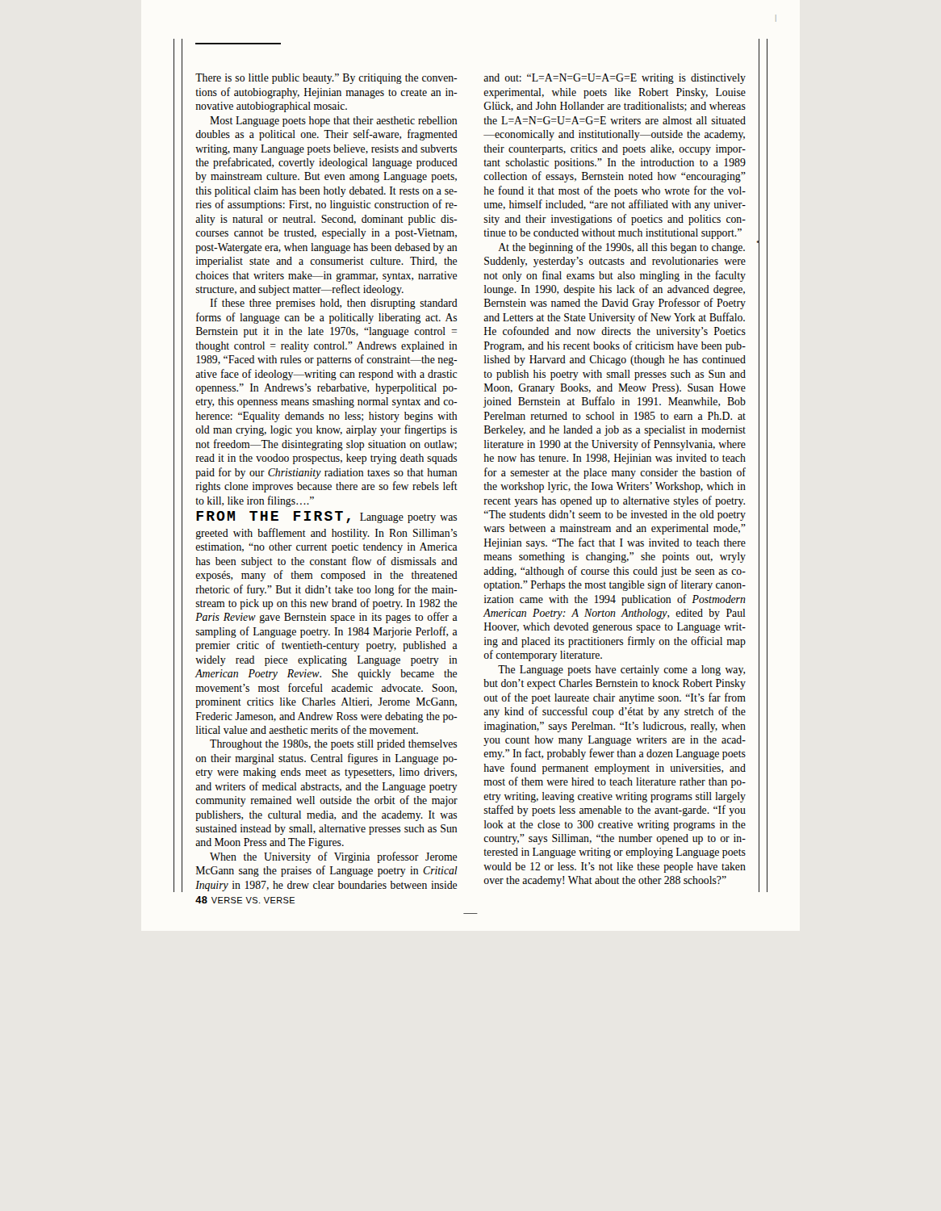|
•
There is so little public beauty.” By critiquing the conventions of autobiography, Hejinian manages to create an innovative autobiographical mosaic.
Most Language poets hope that their aesthetic rebellion doubles as a political one. Their self-aware, fragmented writing, many Language poets believe, resists and subverts the prefabricated, covertly ideological language produced by mainstream culture. But even among Language poets, this political claim has been hotly debated. It rests on a series of assumptions: First, no linguistic construction of reality is natural or neutral. Second, dominant public discourses cannot be trusted, especially in a post-Vietnam, post-Watergate era, when language has been debased by an imperialist state and a consumerist culture. Third, the choices that writers make—in grammar, syntax, narrative structure, and subject matter—reflect ideology.
If these three premises hold, then disrupting standard forms of language can be a politically liberating act. As Bernstein put it in the late 1970s, “language control = thought control = reality control.” Andrews explained in 1989, “Faced with rules or patterns of constraint—the negative face of ideology—writing can respond with a drastic openness.” In Andrews’s rebarbative, hyperpolitical poetry, this openness means smashing normal syntax and coherence: “Equality demands no less; history begins with old man crying, logic you know, airplay your fingertips is not freedom—The disintegrating slop situation on outlaw; read it in the voodoo prospectus, keep trying death squads paid for by our Christianity radiation taxes so that human rights clone improves because there are so few rebels left to kill, like iron filings….”
FROM THE FIRST, Language poetry was greeted with bafflement and hostility. In Ron Silliman’s estimation, “no other current poetic tendency in America has been subject to the constant flow of dismissals and exposés, many of them composed in the threatened rhetoric of fury.” But it didn’t take too long for the mainstream to pick up on this new brand of poetry. In 1982 the Paris Review gave Bernstein space in its pages to offer a sampling of Language poetry. In 1984 Marjorie Perloff, a premier critic of twentieth-century poetry, published a widely read piece explicating Language poetry in American Poetry Review. She quickly became the movement’s most forceful academic advocate. Soon, prominent critics like Charles Altieri, Jerome McGann, Frederic Jameson, and Andrew Ross were debating the political value and aesthetic merits of the movement.
Throughout the 1980s, the poets still prided themselves on their marginal status. Central figures in Language poetry were making ends meet as typesetters, limo drivers, and writers of medical abstracts, and the Language poetry community remained well outside the orbit of the major publishers, the cultural media, and the academy. It was sustained instead by small, alternative presses such as Sun and Moon Press and The Figures.
When the University of Virginia professor Jerome McGann sang the praises of Language poetry in Critical Inquiry in 1987, he drew clear boundaries between inside and out: “L=A=N=G=U=A=G=E writing is distinctively experimental, while poets like Robert Pinsky, Louise Glück, and John Hollander are traditionalists; and whereas the L=A=N=G=U=A=G=E writers are almost all situated—economically and institutionally—outside the academy, their counterparts, critics and poets alike, occupy important scholastic positions.” In the introduction to a 1989 collection of essays, Bernstein noted how “encouraging” he found it that most of the poets who wrote for the volume, himself included, “are not affiliated with any university and their investigations of poetics and politics continue to be conducted without much institutional support.”
At the beginning of the 1990s, all this began to change. Suddenly, yesterday’s outcasts and revolutionaries were not only on final exams but also mingling in the faculty lounge. In 1990, despite his lack of an advanced degree, Bernstein was named the David Gray Professor of Poetry and Letters at the State University of New York at Buffalo. He cofounded and now directs the university’s Poetics Program, and his recent books of criticism have been published by Harvard and Chicago (though he has continued to publish his poetry with small presses such as Sun and Moon, Granary Books, and Meow Press). Susan Howe joined Bernstein at Buffalo in 1991. Meanwhile, Bob Perelman returned to school in 1985 to earn a Ph.D. at Berkeley, and he landed a job as a specialist in modernist literature in 1990 at the University of Pennsylvania, where he now has tenure. In 1998, Hejinian was invited to teach for a semester at the place many consider the bastion of the workshop lyric, the Iowa Writers’ Workshop, which in recent years has opened up to alternative styles of poetry. “The students didn’t seem to be invested in the old poetry wars between a mainstream and an experimental mode,” Hejinian says. “The fact that I was invited to teach there means something is changing,” she points out, wryly adding, “although of course this could just be seen as co-optation.” Perhaps the most tangible sign of literary canonization came with the 1994 publication of Postmodern American Poetry: A Norton Anthology, edited by Paul Hoover, which devoted generous space to Language writing and placed its practitioners firmly on the official map of contemporary literature.
The Language poets have certainly come a long way, but don’t expect Charles Bernstein to knock Robert Pinsky out of the poet laureate chair anytime soon. “It’s far from any kind of successful coup d’état by any stretch of the imagination,” says Perelman. “It’s ludicrous, really, when you count how many Language writers are in the academy.” In fact, probably fewer than a dozen Language poets have found permanent employment in universities, and most of them were hired to teach literature rather than poetry writing, leaving creative writing programs still largely staffed by poets less amenable to the avant-garde. “If you look at the close to 300 creative writing programs in the country,” says Silliman, “the number opened up to or interested in Language writing or employing Language poets would be 12 or less. It’s not like these people have taken over the academy! What about the other 288 schools?”
48 VERSE VS. VERSE